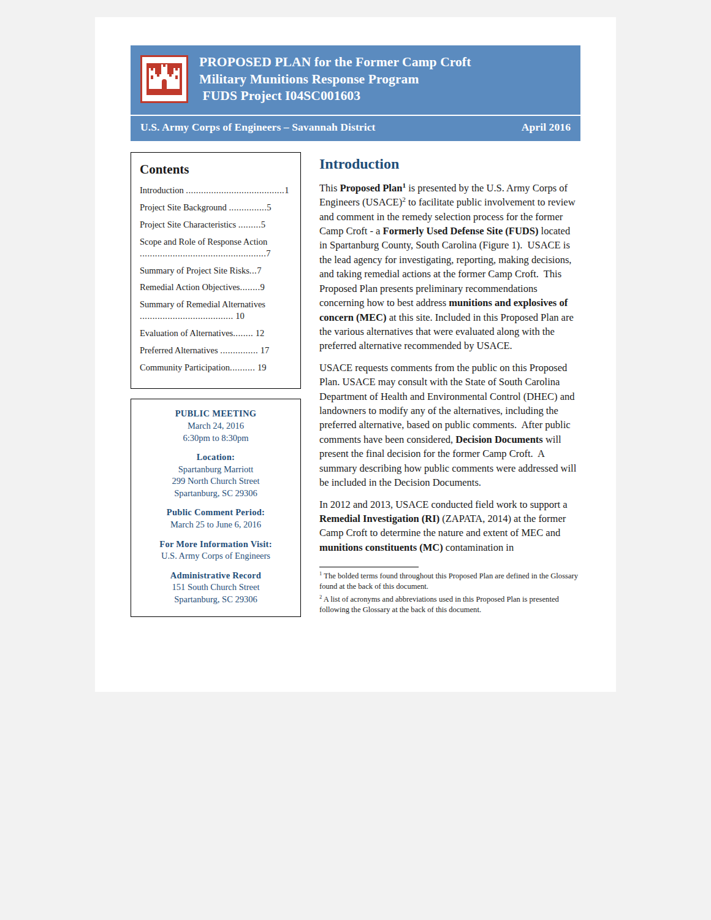PROPOSED PLAN for the Former Camp Croft Military Munitions Response Program FUDS Project I04SC001603
U.S. Army Corps of Engineers – Savannah District April 2016
Contents
Introduction ....................................... 1
Project Site Background ............... 5
Project Site Characteristics ......... 5
Scope and Role of Response Action .................................................. 7
Summary of Project Site Risks... 7
Remedial Action Objectives........ 9
Summary of Remedial Alternatives ..................................... 10
Evaluation of Alternatives........ 12
Preferred Alternatives ............... 17
Community Participation.......... 19
PUBLIC MEETING
March 24, 2016
6:30pm to 8:30pm
Location:
Spartanburg Marriott
299 North Church Street
Spartanburg, SC 29306
Public Comment Period:
March 25 to June 6, 2016
For More Information Visit:
U.S. Army Corps of Engineers
Administrative Record
151 South Church Street
Spartanburg, SC 29306
Introduction
This Proposed Plan1 is presented by the U.S. Army Corps of Engineers (USACE)2 to facilitate public involvement to review and comment in the remedy selection process for the former Camp Croft - a Formerly Used Defense Site (FUDS) located in Spartanburg County, South Carolina (Figure 1). USACE is the lead agency for investigating, reporting, making decisions, and taking remedial actions at the former Camp Croft. This Proposed Plan presents preliminary recommendations concerning how to best address munitions and explosives of concern (MEC) at this site. Included in this Proposed Plan are the various alternatives that were evaluated along with the preferred alternative recommended by USACE.
USACE requests comments from the public on this Proposed Plan. USACE may consult with the State of South Carolina Department of Health and Environmental Control (DHEC) and landowners to modify any of the alternatives, including the preferred alternative, based on public comments. After public comments have been considered, Decision Documents will present the final decision for the former Camp Croft. A summary describing how public comments were addressed will be included in the Decision Documents.
In 2012 and 2013, USACE conducted field work to support a Remedial Investigation (RI) (ZAPATA, 2014) at the former Camp Croft to determine the nature and extent of MEC and munitions constituents (MC) contamination in
1 The bolded terms found throughout this Proposed Plan are defined in the Glossary found at the back of this document.
2 A list of acronyms and abbreviations used in this Proposed Plan is presented following the Glossary at the back of this document.